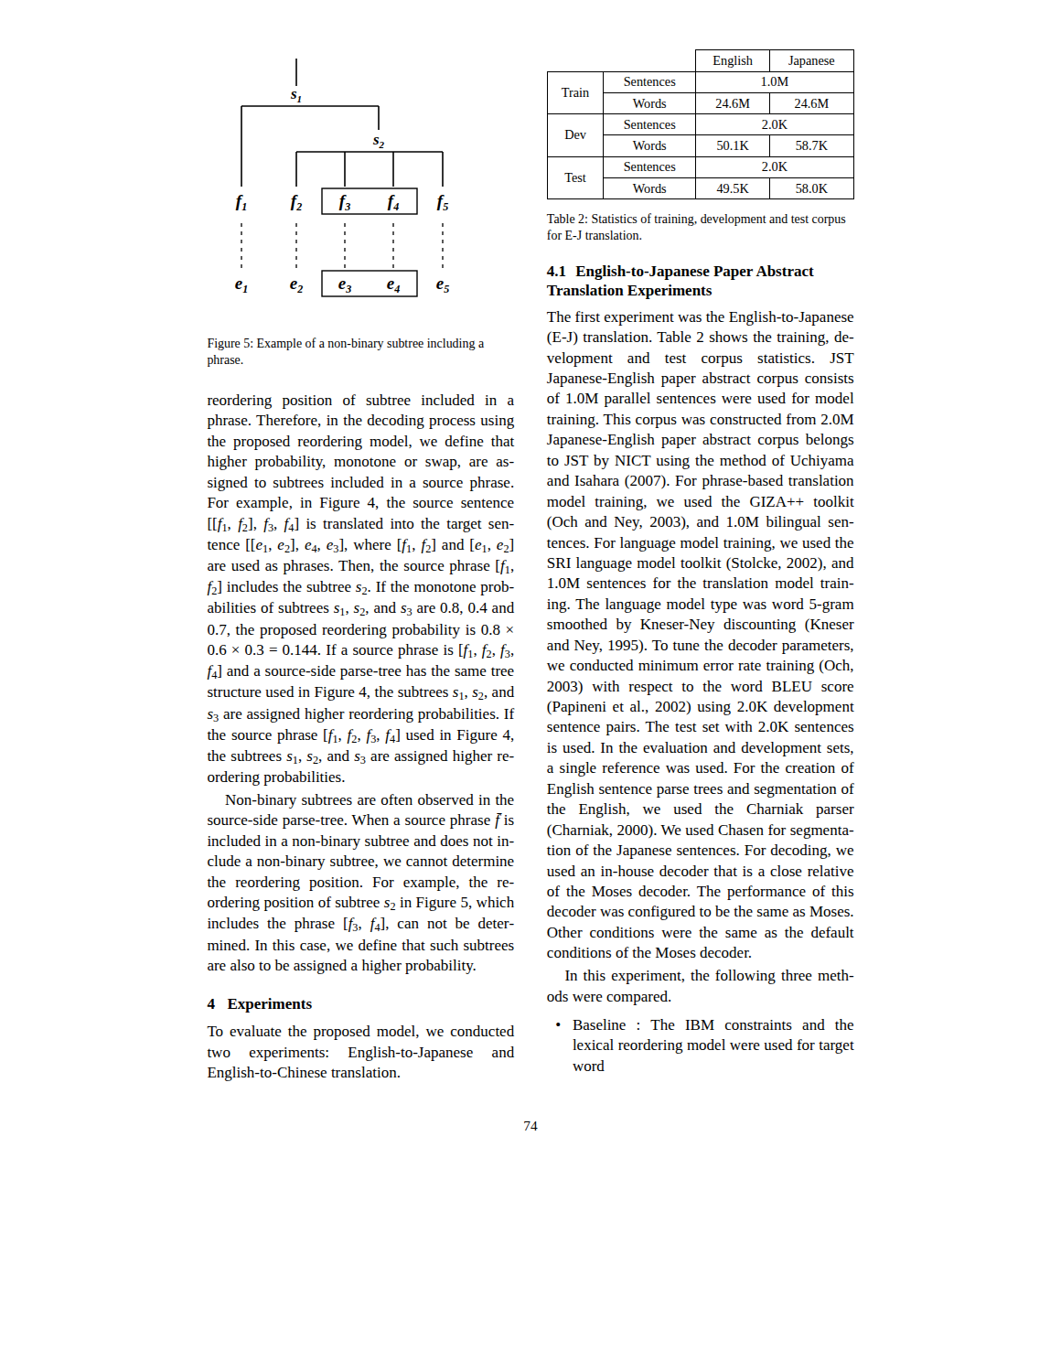s1 s2 f1 f2 f3 f4 f5 e1 e2 e3 e4 e5
Figure 5: Example of a non-binary subtree including a phrase.
reordering position of subtree included in a phrase. Therefore, in the decoding process using the proposed reordering model, we define that higher probability, monotone or swap, are assigned to subtrees included in a source phrase. For example, in Figure 4, the source sentence [[f 1, f 2], f 3, f 4] is translated into the target sentence [[e 1, e 2], e 4, e 3], where [f 1, f 2] and [e 1, e 2] are used as phrases. Then, the source phrase [f 1, f 2] includes the subtree s 2. If the monotone probabilities of subtrees s 1, s 2, and s 3 are 0.8, 0.4 and 0.7, the proposed reordering probability is 0.8 × 0.6 × 0.3 = 0.144. If a source phrase is [f 1, f 2, f 3, f 4] and a source-side parse-tree has the same tree structure used in Figure 4, the subtrees s 1, s 2, and s 3 are assigned higher reordering probabilities. If the source phrase [f 1, f 2, f 3, f 4] used in Figure 4, the subtrees s 1, s 2, and s 3 are assigned higher reordering probabilities.
Non-binary subtrees are often observed in the source-side parse-tree. When a source phrase f̄ is included in a non-binary subtree and does not include a non-binary subtree, we cannot determine the reordering position. For example, the reordering position of subtree s 2 in Figure 5, which includes the phrase [f 3, f 4], can not be determined. In this case, we define that such subtrees are also to be assigned a higher probability.
4 Experiments
To evaluate the proposed model, we conducted two experiments: English-to-Japanese and English-to-Chinese translation.
| | | English | Japanese |
| Train | Sentences | 1.0M |
| Words | 24.6M | 24.6M |
| Dev | Sentences | 2.0K |
| Words | 50.1K | 58.7K |
| Test | Sentences | 2.0K |
| Words | 49.5K | 58.0K |
Table 2: Statistics of training, development and test corpus for E-J translation.
4.1 English-to-Japanese Paper Abstract Translation Experiments
The first experiment was the English-to-Japanese (E-J) translation. Table 2 shows the training, development and test corpus statistics. JST Japanese-English paper abstract corpus consists of 1.0M parallel sentences were used for model training. This corpus was constructed from 2.0M Japanese-English paper abstract corpus belongs to JST by NICT using the method of Uchiyama and Isahara (2007). For phrase-based translation model training, we used the GIZA++ toolkit (Och and Ney, 2003), and 1.0M bilingual sentences. For language model training, we used the SRI language model toolkit (Stolcke, 2002), and 1.0M sentences for the translation model training. The language model type was word 5-gram smoothed by Kneser-Ney discounting (Kneser and Ney, 1995). To tune the decoder parameters, we conducted minimum error rate training (Och, 2003) with respect to the word BLEU score (Papineni et al., 2002) using 2.0K development sentence pairs. The test set with 2.0K sentences is used. In the evaluation and development sets, a single reference was used. For the creation of English sentence parse trees and segmentation of the English, we used the Charniak parser (Charniak, 2000). We used Chasen for segmentation of the Japanese sentences. For decoding, we used an in-house decoder that is a close relative of the Moses decoder. The performance of this decoder was configured to be the same as Moses. Other conditions were the same as the default conditions of the Moses decoder.
In this experiment, the following three methods were compared.
Baseline : The IBM constraints and the lexical reordering model were used for target word
74